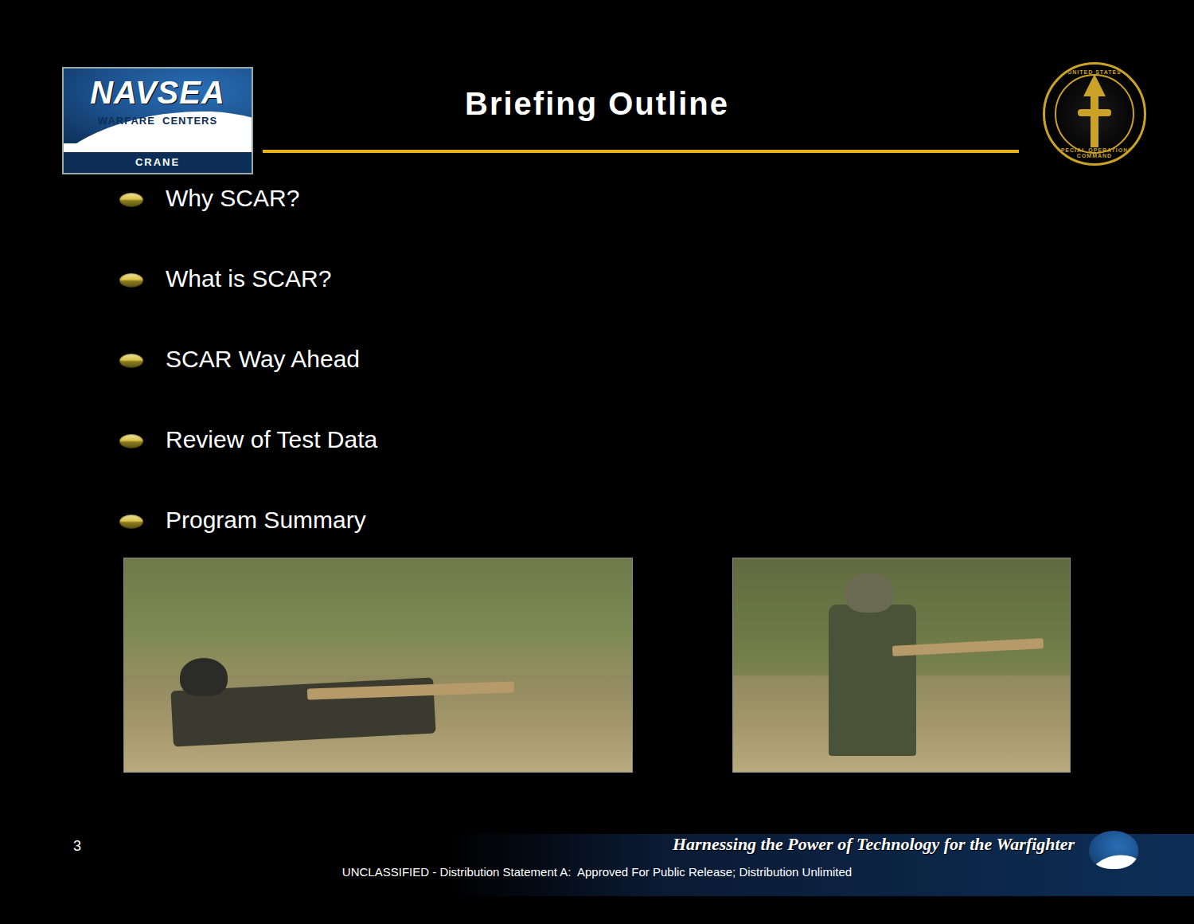NAVSEA
WARFARE CENTERS
CRANE
Briefing Outline
UNITED STATES
SPECIAL OPERATIONS COMMAND
Why SCAR?
What is SCAR?
SCAR Way Ahead
Review of Test Data
Program Summary
3
Harnessing the Power of Technology for the Warfighter
UNCLASSIFIED - Distribution Statement A: Approved For Public Release; Distribution Unlimited